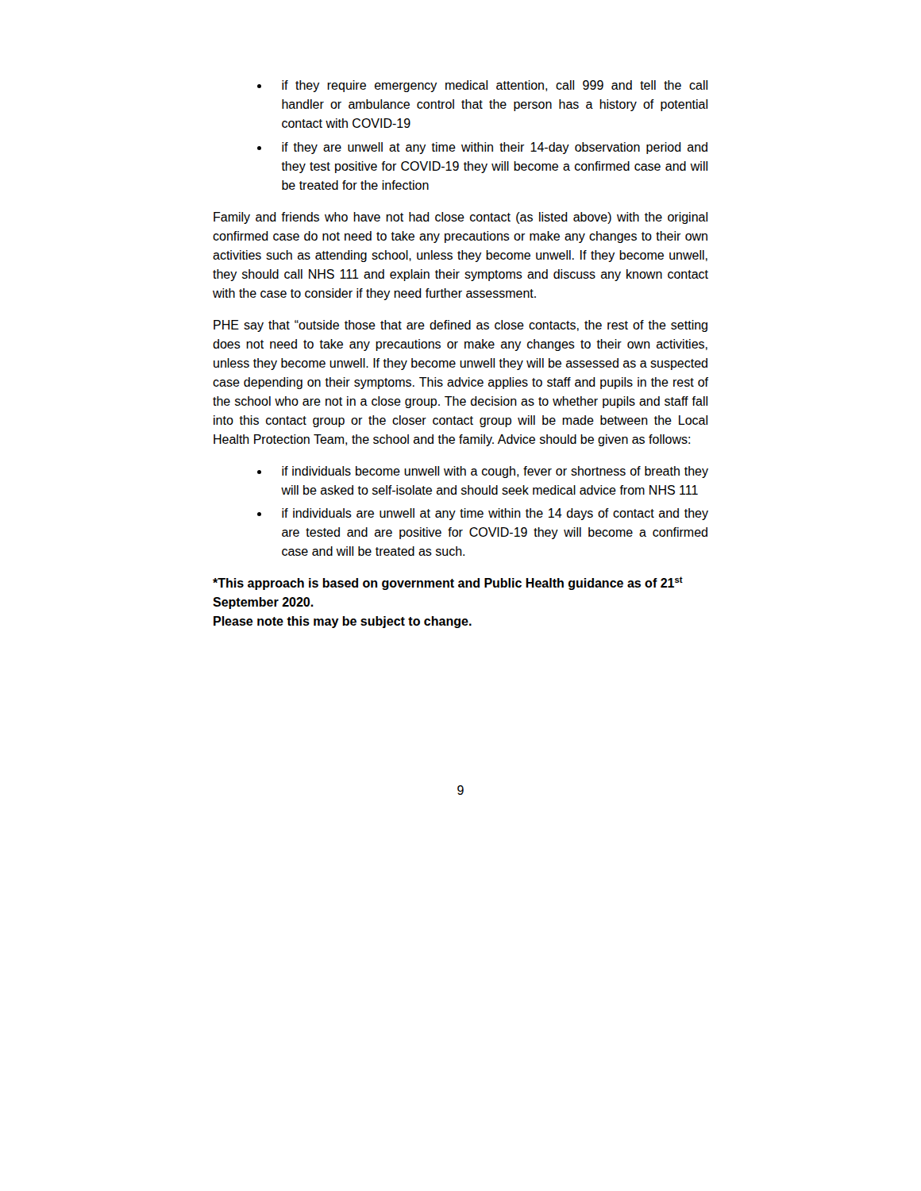if they require emergency medical attention, call 999 and tell the call handler or ambulance control that the person has a history of potential contact with COVID-19
if they are unwell at any time within their 14-day observation period and they test positive for COVID-19 they will become a confirmed case and will be treated for the infection
Family and friends who have not had close contact (as listed above) with the original confirmed case do not need to take any precautions or make any changes to their own activities such as attending school, unless they become unwell. If they become unwell, they should call NHS 111 and explain their symptoms and discuss any known contact with the case to consider if they need further assessment.
PHE say that “outside those that are defined as close contacts, the rest of the setting does not need to take any precautions or make any changes to their own activities, unless they become unwell. If they become unwell they will be assessed as a suspected case depending on their symptoms. This advice applies to staff and pupils in the rest of the school who are not in a close group. The decision as to whether pupils and staff fall into this contact group or the closer contact group will be made between the Local Health Protection Team, the school and the family. Advice should be given as follows:
if individuals become unwell with a cough, fever or shortness of breath they will be asked to self-isolate and should seek medical advice from NHS 111
if individuals are unwell at any time within the 14 days of contact and they are tested and are positive for COVID-19 they will become a confirmed case and will be treated as such.
*This approach is based on government and Public Health guidance as of 21st September 2020.
Please note this may be subject to change.
9